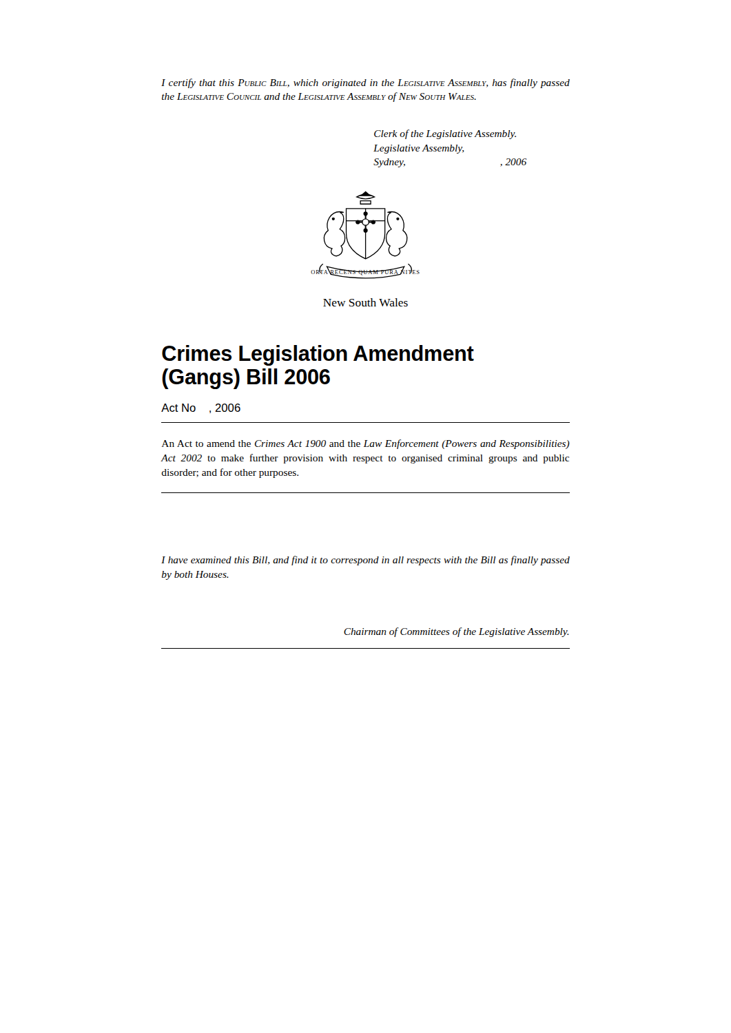I certify that this Public Bill, which originated in the Legislative Assembly, has finally passed the Legislative Council and the Legislative Assembly of New South Wales.
Clerk of the Legislative Assembly. Legislative Assembly, Sydney,, 2006
ORTA RECENS QUAM PURA NITES
New South Wales
Crimes Legislation Amendment
(Gangs) Bill 2006
Act No , 2006
An Act to amend the Crimes Act 1900 and the Law Enforcement (Powers and Responsibilities) Act 2002 to make further provision with respect to organised criminal groups and public disorder; and for other purposes.
I have examined this Bill, and find it to correspond in all respects with the Bill as finally passed by both Houses.
Chairman of Committees of the Legislative Assembly.